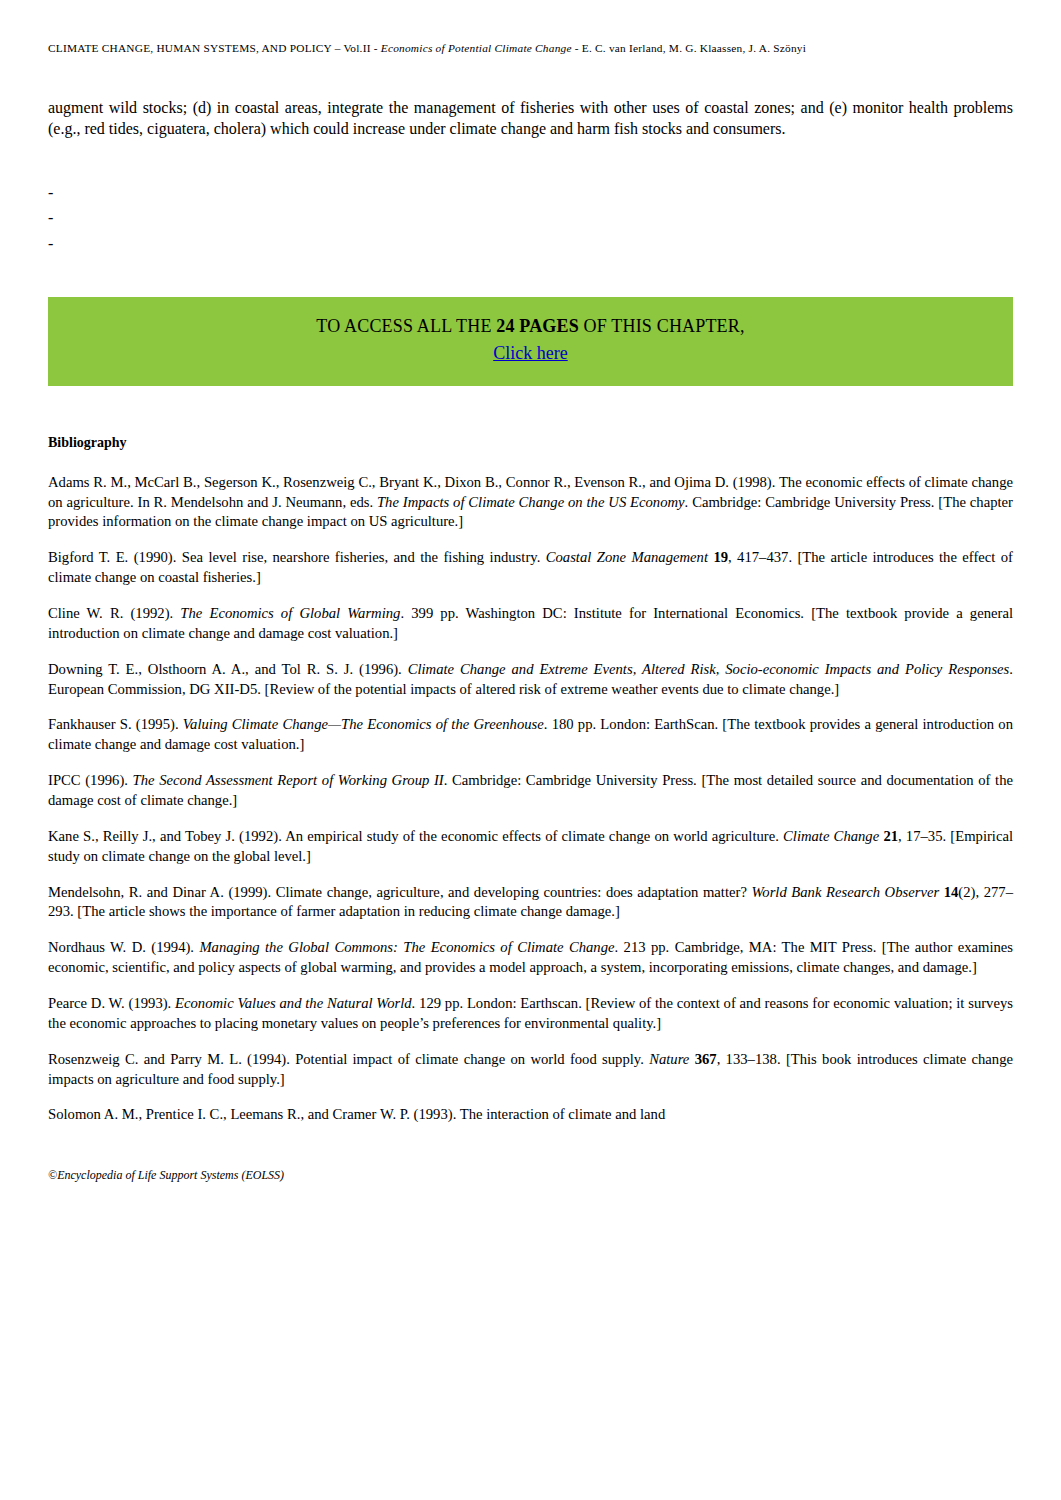CLIMATE CHANGE, HUMAN SYSTEMS, AND POLICY – Vol.II - Economics of Potential Climate Change - E. C. van Ierland, M. G. Klaassen, J. A. Szönyi
augment wild stocks; (d) in coastal areas, integrate the management of fisheries with other uses of coastal zones; and (e) monitor health problems (e.g., red tides, ciguatera, cholera) which could increase under climate change and harm fish stocks and consumers.
-
-
-
TO ACCESS ALL THE 24 PAGES OF THIS CHAPTER,
Click here
Bibliography
Adams R. M., McCarl B., Segerson K., Rosenzweig C., Bryant K., Dixon B., Connor R., Evenson R., and Ojima D. (1998). The economic effects of climate change on agriculture. In R. Mendelsohn and J. Neumann, eds. The Impacts of Climate Change on the US Economy. Cambridge: Cambridge University Press. [The chapter provides information on the climate change impact on US agriculture.]
Bigford T. E. (1990). Sea level rise, nearshore fisheries, and the fishing industry. Coastal Zone Management 19, 417–437. [The article introduces the effect of climate change on coastal fisheries.]
Cline W. R. (1992). The Economics of Global Warming. 399 pp. Washington DC: Institute for International Economics. [The textbook provide a general introduction on climate change and damage cost valuation.]
Downing T. E., Olsthoorn A. A., and Tol R. S. J. (1996). Climate Change and Extreme Events, Altered Risk, Socio-economic Impacts and Policy Responses. European Commission, DG XII-D5. [Review of the potential impacts of altered risk of extreme weather events due to climate change.]
Fankhauser S. (1995). Valuing Climate Change—The Economics of the Greenhouse. 180 pp. London: EarthScan. [The textbook provides a general introduction on climate change and damage cost valuation.]
IPCC (1996). The Second Assessment Report of Working Group II. Cambridge: Cambridge University Press. [The most detailed source and documentation of the damage cost of climate change.]
Kane S., Reilly J., and Tobey J. (1992). An empirical study of the economic effects of climate change on world agriculture. Climate Change 21, 17–35. [Empirical study on climate change on the global level.]
Mendelsohn, R. and Dinar A. (1999). Climate change, agriculture, and developing countries: does adaptation matter? World Bank Research Observer 14(2), 277–293. [The article shows the importance of farmer adaptation in reducing climate change damage.]
Nordhaus W. D. (1994). Managing the Global Commons: The Economics of Climate Change. 213 pp. Cambridge, MA: The MIT Press. [The author examines economic, scientific, and policy aspects of global warming, and provides a model approach, a system, incorporating emissions, climate changes, and damage.]
Pearce D. W. (1993). Economic Values and the Natural World. 129 pp. London: Earthscan. [Review of the context of and reasons for economic valuation; it surveys the economic approaches to placing monetary values on people’s preferences for environmental quality.]
Rosenzweig C. and Parry M. L. (1994). Potential impact of climate change on world food supply. Nature 367, 133–138. [This book introduces climate change impacts on agriculture and food supply.]
Solomon A. M., Prentice I. C., Leemans R., and Cramer W. P. (1993). The interaction of climate and land
©Encyclopedia of Life Support Systems (EOLSS)